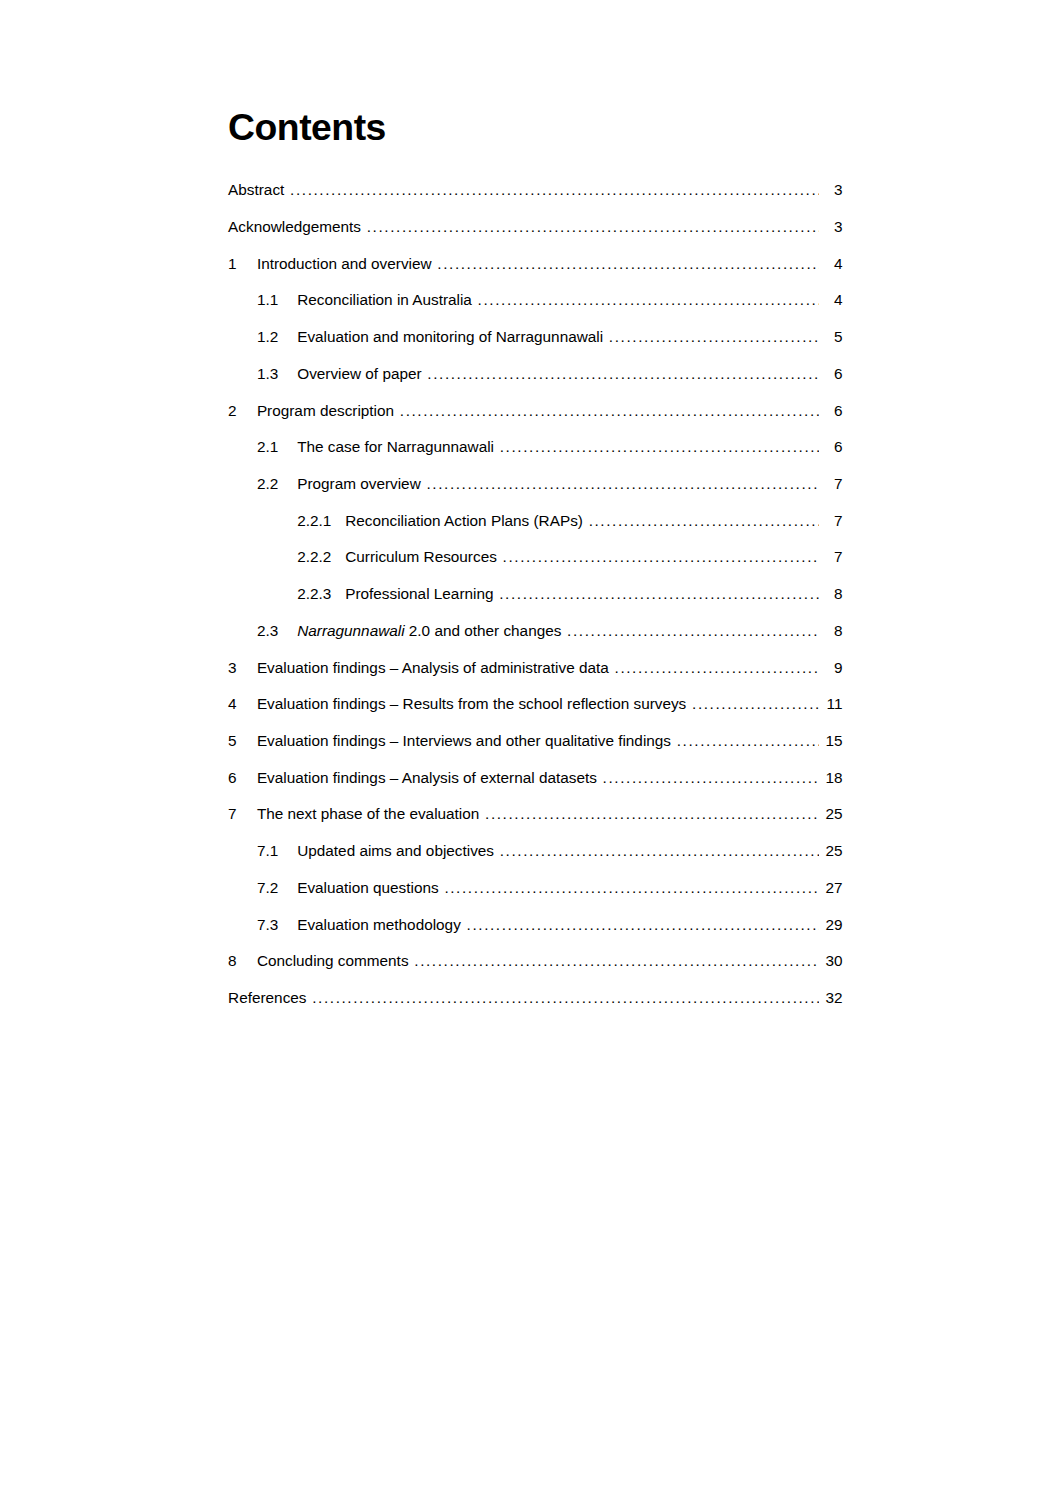Contents
Abstract ........................................................................................................................... 3
Acknowledgements ............................................................................................................. 3
1 Introduction and overview ................................................................................................ 4
1.1 Reconciliation in Australia ........................................................................................ 4
1.2 Evaluation and monitoring of Narragunnawali ......................................................... 5
1.3 Overview of paper .................................................................................................... 6
2 Program description ......................................................................................................... 6
2.1 The case for Narragunnawali .................................................................................... 6
2.2 Program overview ..................................................................................................... 7
2.2.1 Reconciliation Action Plans (RAPs) ....................................................................... 7
2.2.2 Curriculum Resources .............................................................................................. 7
2.2.3 Professional Learning ............................................................................................... 8
2.3 Narragunnawali 2.0 and other changes ....................................................................... 8
3 Evaluation findings – Analysis of administrative data ....................................................... 9
4 Evaluation findings – Results from the school reflection surveys .................................. 11
5 Evaluation findings – Interviews and other qualitative findings ...................................... 15
6 Evaluation findings – Analysis of external datasets .......................................................... 18
7 The next phase of the evaluation ....................................................................................... 25
7.1 Updated aims and objectives ................................................................................... 25
7.2 Evaluation questions ................................................................................................ 27
7.3 Evaluation methodology ............................................................................................ 29
8 Concluding comments ..................................................................................................... 30
References ....................................................................................................................... 32